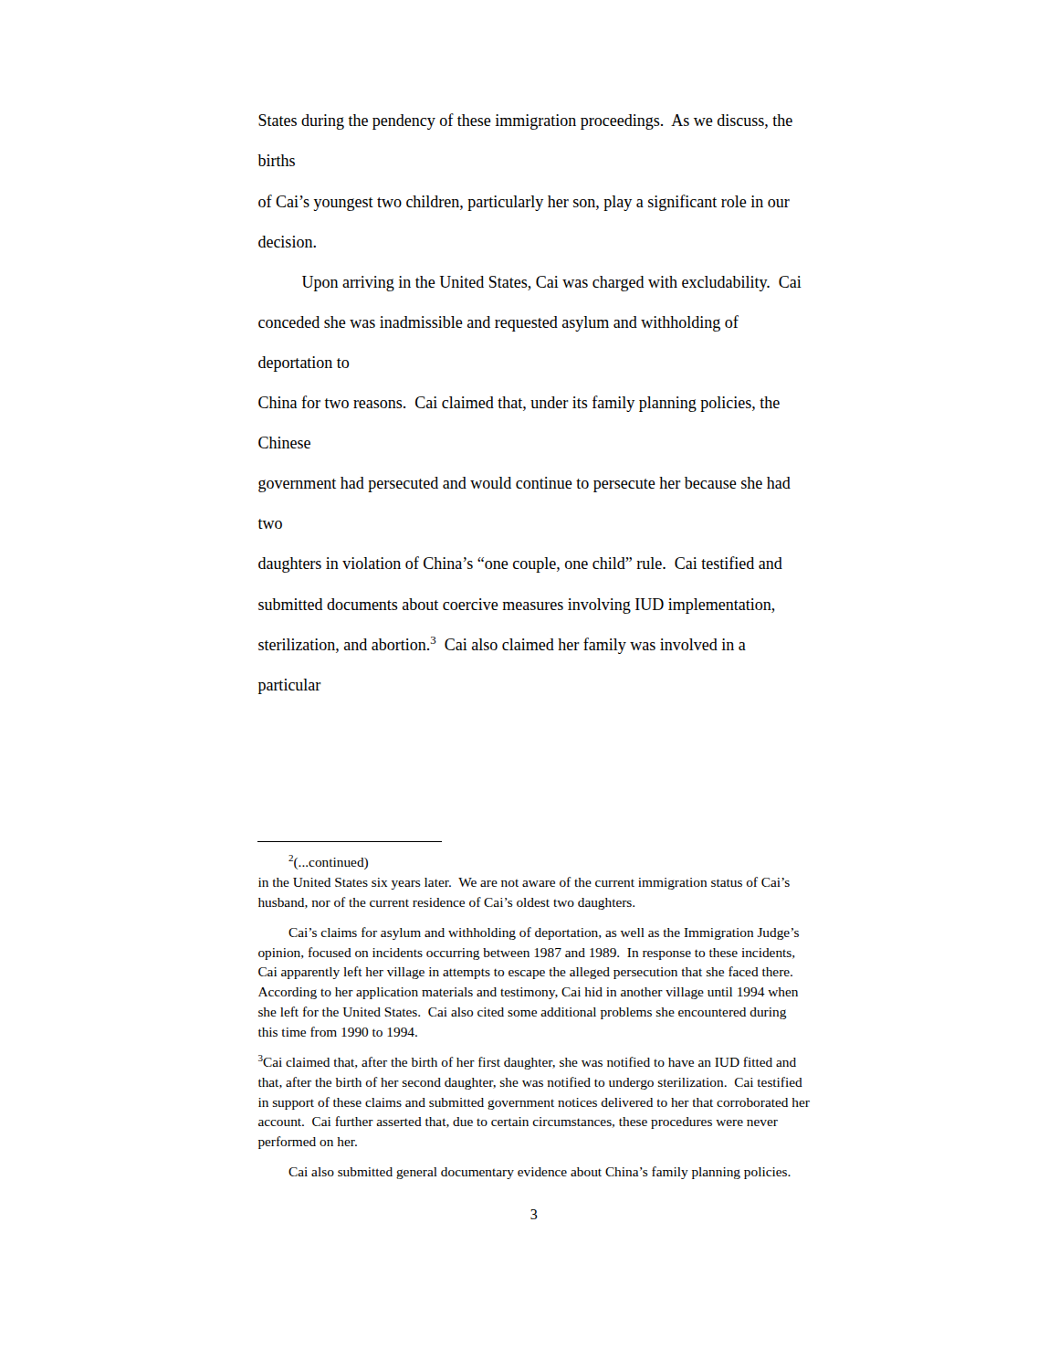States during the pendency of these immigration proceedings. As we discuss, the births
of Cai’s youngest two children, particularly her son, play a significant role in our
decision.
Upon arriving in the United States, Cai was charged with excludability. Cai
conceded she was inadmissible and requested asylum and withholding of deportation to
China for two reasons. Cai claimed that, under its family planning policies, the Chinese
government had persecuted and would continue to persecute her because she had two
daughters in violation of China’s “one couple, one child” rule. Cai testified and
submitted documents about coercive measures involving IUD implementation,
sterilization, and abortion.3 Cai also claimed her family was involved in a particular
2(...continued)
in the United States six years later. We are not aware of the current immigration status of Cai’s husband, nor of the current residence of Cai’s oldest two daughters.
Cai’s claims for asylum and withholding of deportation, as well as the Immigration Judge’s opinion, focused on incidents occurring between 1987 and 1989. In response to these incidents, Cai apparently left her village in attempts to escape the alleged persecution that she faced there. According to her application materials and testimony, Cai hid in another village until 1994 when she left for the United States. Cai also cited some additional problems she encountered during this time from 1990 to 1994.
3Cai claimed that, after the birth of her first daughter, she was notified to have an IUD fitted and that, after the birth of her second daughter, she was notified to undergo sterilization. Cai testified in support of these claims and submitted government notices delivered to her that corroborated her account. Cai further asserted that, due to certain circumstances, these procedures were never performed on her.
Cai also submitted general documentary evidence about China’s family planning policies.
3